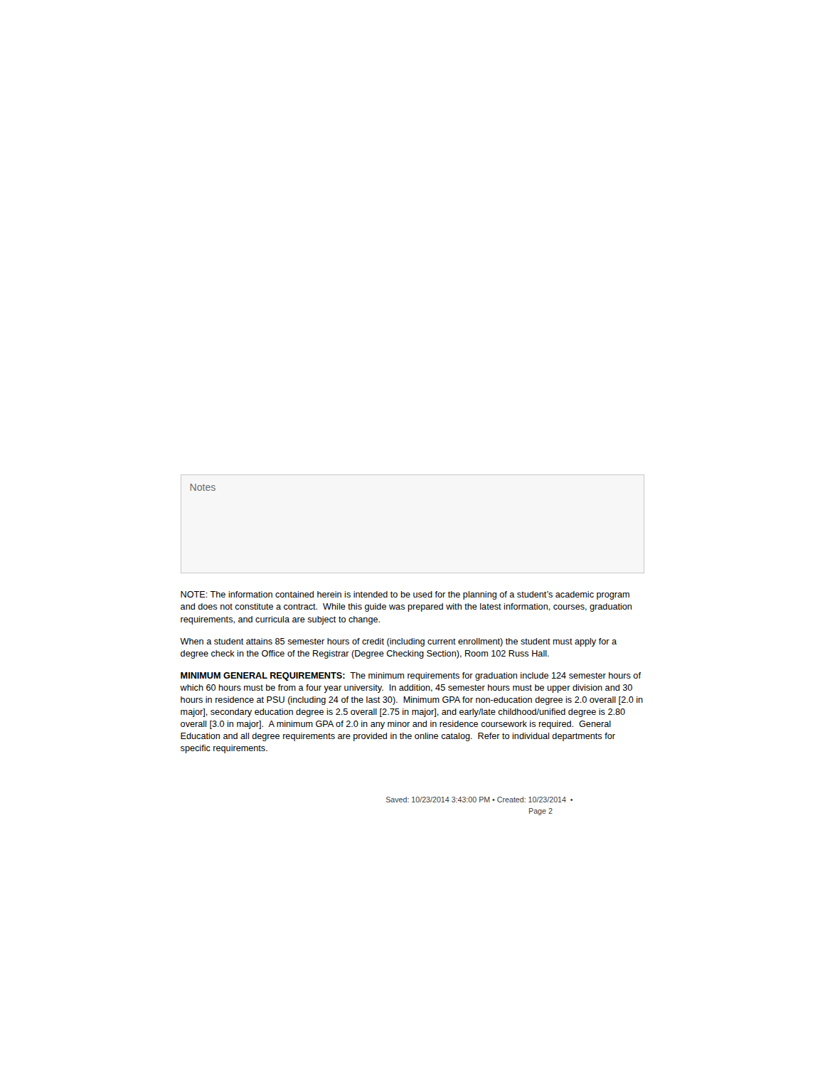Notes
NOTE: The information contained herein is intended to be used for the planning of a student’s academic program and does not constitute a contract. While this guide was prepared with the latest information, courses, graduation requirements, and curricula are subject to change.
When a student attains 85 semester hours of credit (including current enrollment) the student must apply for a degree check in the Office of the Registrar (Degree Checking Section), Room 102 Russ Hall.
MINIMUM GENERAL REQUIREMENTS: The minimum requirements for graduation include 124 semester hours of which 60 hours must be from a four year university. In addition, 45 semester hours must be upper division and 30 hours in residence at PSU (including 24 of the last 30). Minimum GPA for non-education degree is 2.0 overall [2.0 in major], secondary education degree is 2.5 overall [2.75 in major], and early/late childhood/unified degree is 2.80 overall [3.0 in major]. A minimum GPA of 2.0 in any minor and in residence coursework is required. General Education and all degree requirements are provided in the online catalog. Refer to individual departments for specific requirements.
Saved: 10/23/2014 3:43:00 PM • Created: 10/23/2014 • Page 2